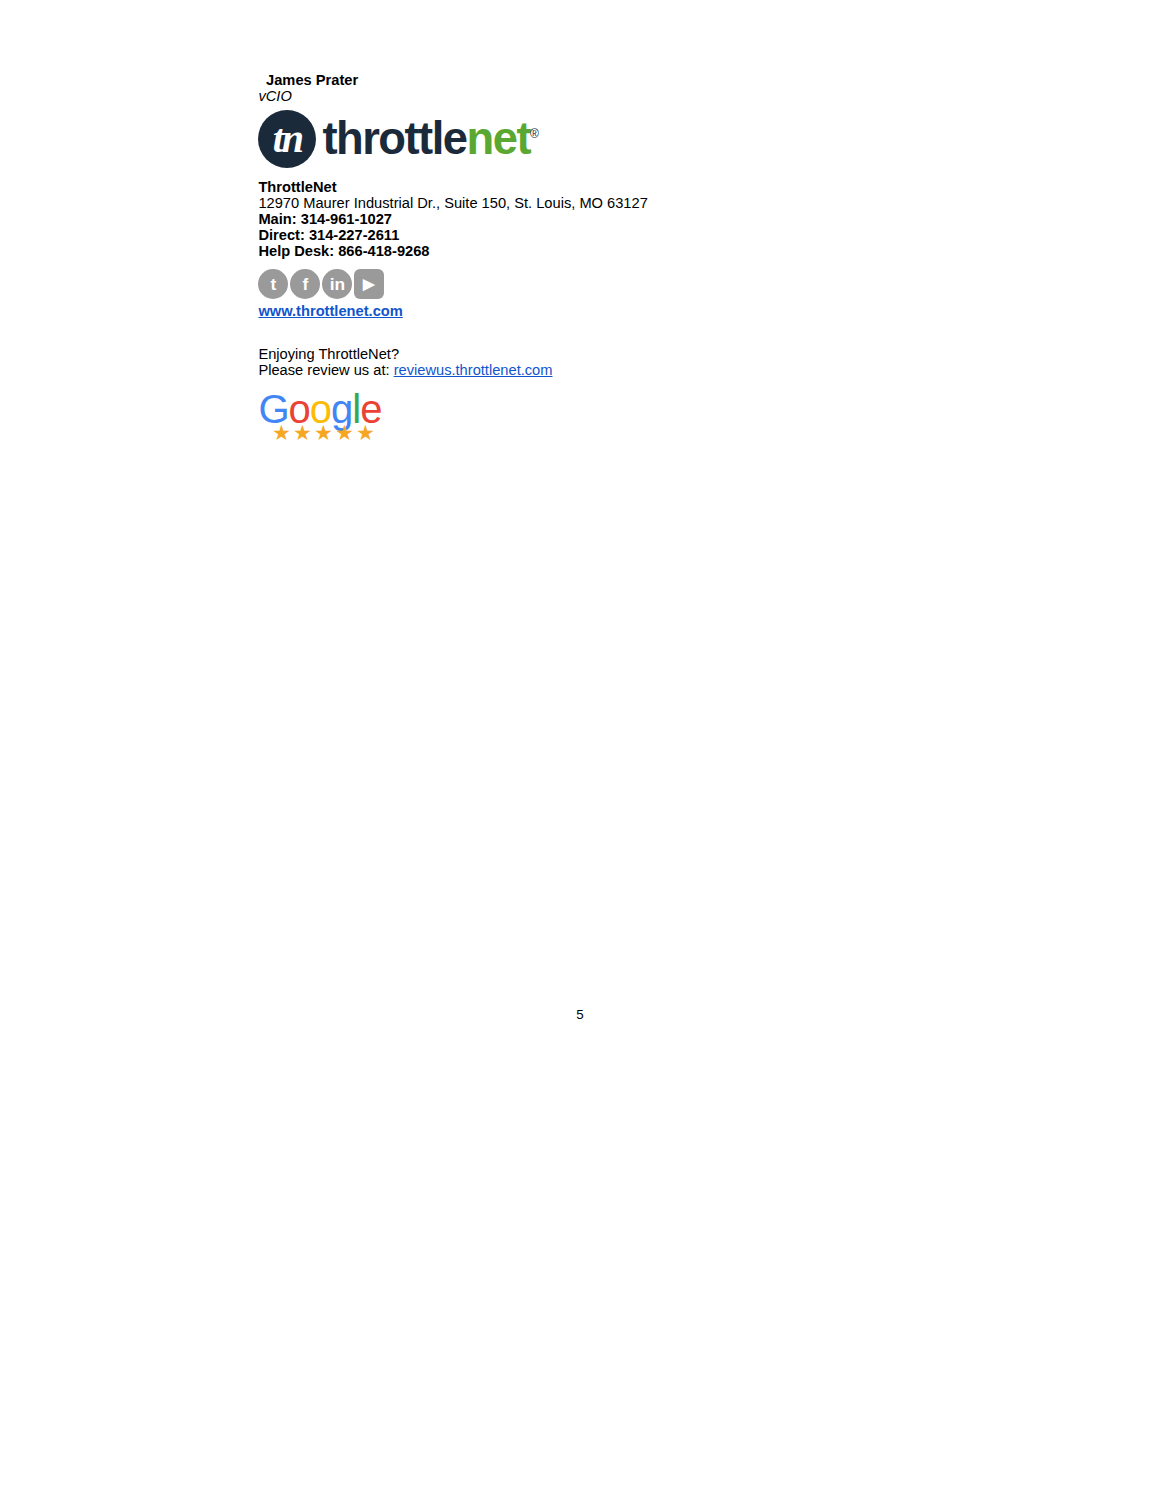James Prater
vCIO
tn
throttlenet®
ThrottleNet
12970 Maurer Industrial Dr., Suite 150, St. Louis, MO 63127
Main: 314-961-1027
Direct: 314-227-2611
Help Desk: 866-418-9268
t
f
in
▶
www.throttlenet.com
Enjoying ThrottleNet?
Please review us at: reviewus.throttlenet.com
Google
★★★★★
5